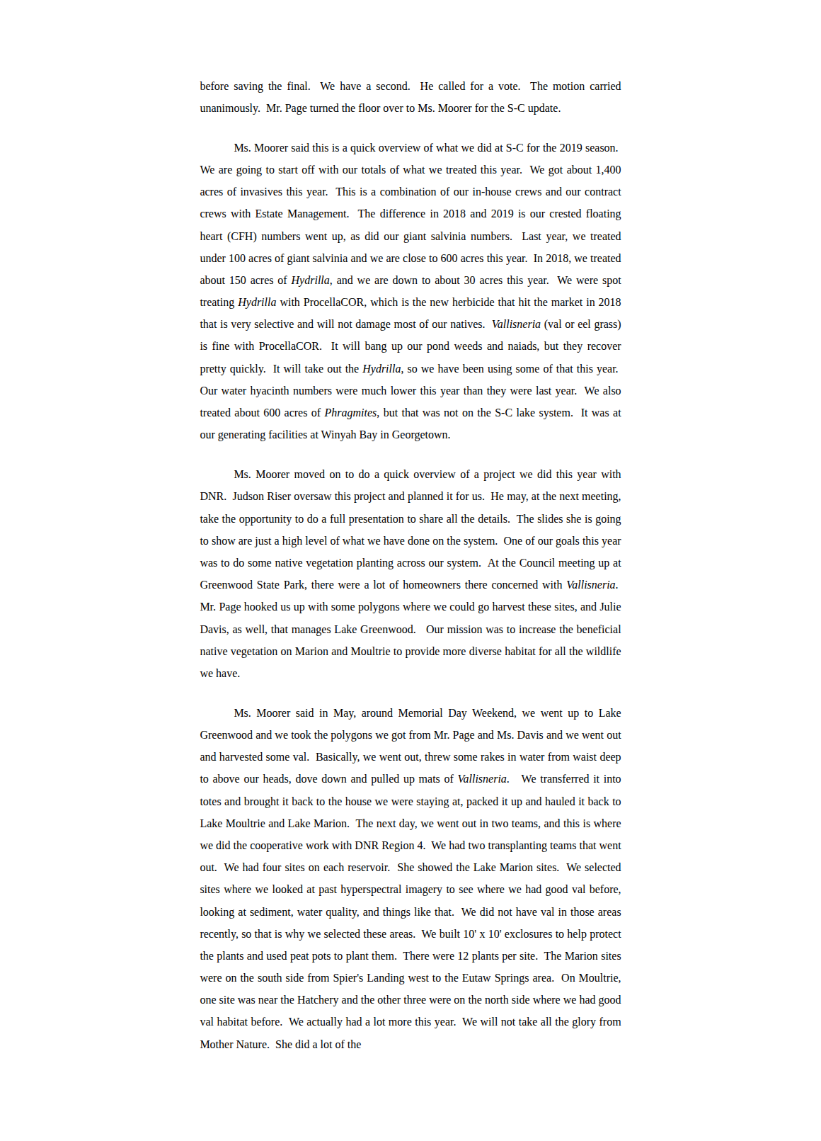before saving the final. We have a second. He called for a vote. The motion carried unanimously. Mr. Page turned the floor over to Ms. Moorer for the S-C update.
Ms. Moorer said this is a quick overview of what we did at S-C for the 2019 season. We are going to start off with our totals of what we treated this year. We got about 1,400 acres of invasives this year. This is a combination of our in-house crews and our contract crews with Estate Management. The difference in 2018 and 2019 is our crested floating heart (CFH) numbers went up, as did our giant salvinia numbers. Last year, we treated under 100 acres of giant salvinia and we are close to 600 acres this year. In 2018, we treated about 150 acres of Hydrilla, and we are down to about 30 acres this year. We were spot treating Hydrilla with ProcellaCOR, which is the new herbicide that hit the market in 2018 that is very selective and will not damage most of our natives. Vallisneria (val or eel grass) is fine with ProcellaCOR. It will bang up our pond weeds and naiads, but they recover pretty quickly. It will take out the Hydrilla, so we have been using some of that this year. Our water hyacinth numbers were much lower this year than they were last year. We also treated about 600 acres of Phragmites, but that was not on the S-C lake system. It was at our generating facilities at Winyah Bay in Georgetown.
Ms. Moorer moved on to do a quick overview of a project we did this year with DNR. Judson Riser oversaw this project and planned it for us. He may, at the next meeting, take the opportunity to do a full presentation to share all the details. The slides she is going to show are just a high level of what we have done on the system. One of our goals this year was to do some native vegetation planting across our system. At the Council meeting up at Greenwood State Park, there were a lot of homeowners there concerned with Vallisneria. Mr. Page hooked us up with some polygons where we could go harvest these sites, and Julie Davis, as well, that manages Lake Greenwood. Our mission was to increase the beneficial native vegetation on Marion and Moultrie to provide more diverse habitat for all the wildlife we have.
Ms. Moorer said in May, around Memorial Day Weekend, we went up to Lake Greenwood and we took the polygons we got from Mr. Page and Ms. Davis and we went out and harvested some val. Basically, we went out, threw some rakes in water from waist deep to above our heads, dove down and pulled up mats of Vallisneria. We transferred it into totes and brought it back to the house we were staying at, packed it up and hauled it back to Lake Moultrie and Lake Marion. The next day, we went out in two teams, and this is where we did the cooperative work with DNR Region 4. We had two transplanting teams that went out. We had four sites on each reservoir. She showed the Lake Marion sites. We selected sites where we looked at past hyperspectral imagery to see where we had good val before, looking at sediment, water quality, and things like that. We did not have val in those areas recently, so that is why we selected these areas. We built 10' x 10' exclosures to help protect the plants and used peat pots to plant them. There were 12 plants per site. The Marion sites were on the south side from Spier's Landing west to the Eutaw Springs area. On Moultrie, one site was near the Hatchery and the other three were on the north side where we had good val habitat before. We actually had a lot more this year. We will not take all the glory from Mother Nature. She did a lot of the